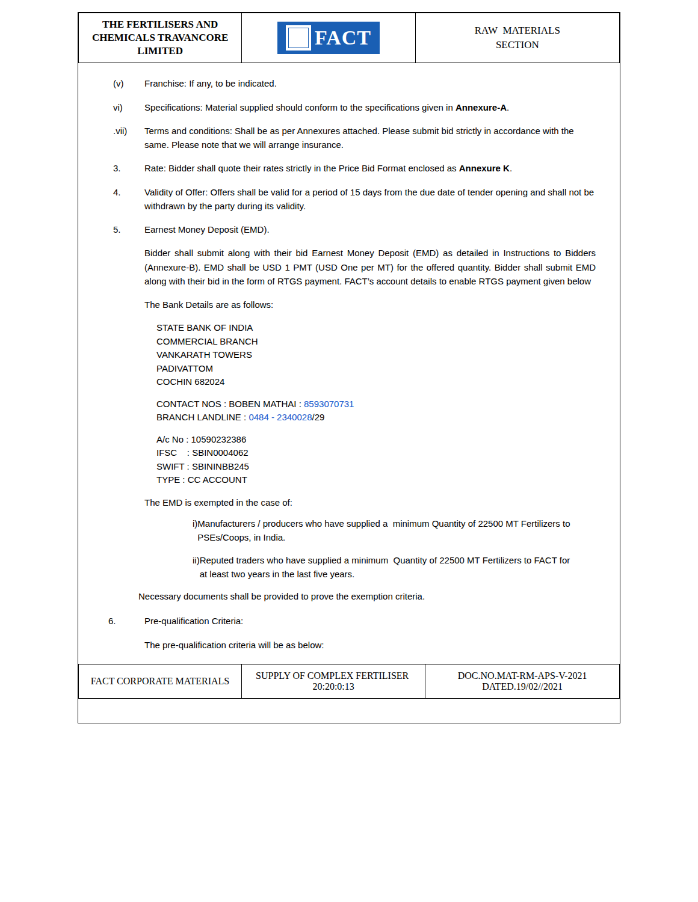| THE FERTILISERS AND CHEMICALS TRAVANCORE LIMITED | FACT | RAW MATERIALS SECTION |
(v)
Franchise: If any, to be indicated.
vi)
Specifications: Material supplied should conform to the specifications given in Annexure-A.
.vii)
Terms and conditions: Shall be as per Annexures attached. Please submit bid strictly in accordance with the same. Please note that we will arrange insurance.
3.
Rate: Bidder shall quote their rates strictly in the Price Bid Format enclosed as Annexure K.
4.
Validity of Offer: Offers shall be valid for a period of 15 days from the due date of tender opening and shall not be withdrawn by the party during its validity.
5.
Earnest Money Deposit (EMD).
Bidder shall submit along with their bid Earnest Money Deposit (EMD) as detailed in Instructions to Bidders (Annexure-B). EMD shall be USD 1 PMT (USD One per MT) for the offered quantity. Bidder shall submit EMD along with their bid in the form of RTGS payment. FACT’s account details to enable RTGS payment given below
The Bank Details are as follows:
STATE BANK OF INDIA
COMMERCIAL BRANCH
VANKARATH TOWERS
PADIVATTOM
COCHIN 682024
CONTACT NOS : BOBEN MATHAI : 8593070731
BRANCH LANDLINE : 0484 - 2340028/29
A/c No : 10590232386
IFSC : SBIN0004062
SWIFT : SBININBB245
TYPE : CC ACCOUNT
The EMD is exempted in the case of:
i)
Manufacturers / producers who have supplied a minimum Quantity of 22500 MT Fertilizers to PSEs/Coops, in India.
ii)
Reputed traders who have supplied a minimum Quantity of 22500 MT Fertilizers to FACT for at least two years in the last five years.
Necessary documents shall be provided to prove the exemption criteria.
6.
Pre-qualification Criteria:
The pre-qualification criteria will be as below:
| FACT CORPORATE MATERIALS | SUPPLY OF COMPLEX FERTILISER 20:20:0:13 | DOC.NO.MAT-RM-APS-V-2021 DATED.19/02//2021 |